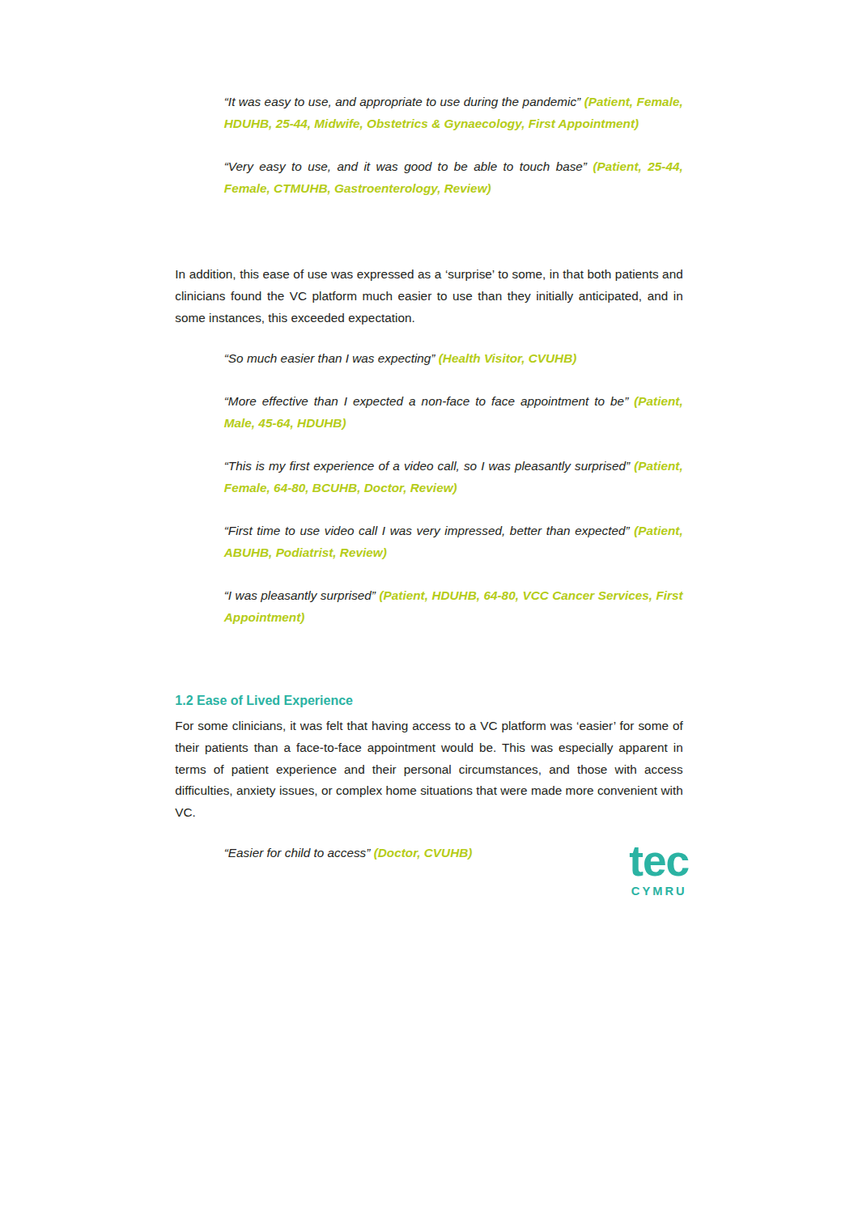“It was easy to use, and appropriate to use during the pandemic” (Patient, Female, HDUHB, 25-44, Midwife, Obstetrics & Gynaecology, First Appointment)
“Very easy to use, and it was good to be able to touch base” (Patient, 25-44, Female, CTMUHB, Gastroenterology, Review)
In addition, this ease of use was expressed as a ‘surprise’ to some, in that both patients and clinicians found the VC platform much easier to use than they initially anticipated, and in some instances, this exceeded expectation.
“So much easier than I was expecting” (Health Visitor, CVUHB)
“More effective than I expected a non-face to face appointment to be” (Patient, Male, 45-64, HDUHB)
“This is my first experience of a video call, so I was pleasantly surprised” (Patient, Female, 64-80, BCUHB, Doctor, Review)
“First time to use video call I was very impressed, better than expected” (Patient, ABUHB, Podiatrist, Review)
“I was pleasantly surprised” (Patient, HDUHB, 64-80, VCC Cancer Services, First Appointment)
1.2 Ease of Lived Experience
For some clinicians, it was felt that having access to a VC platform was ‘easier’ for some of their patients than a face-to-face appointment would be. This was especially apparent in terms of patient experience and their personal circumstances, and those with access difficulties, anxiety issues, or complex home situations that were made more convenient with VC.
“Easier for child to access” (Doctor, CVUHB)
te c
CYMRU